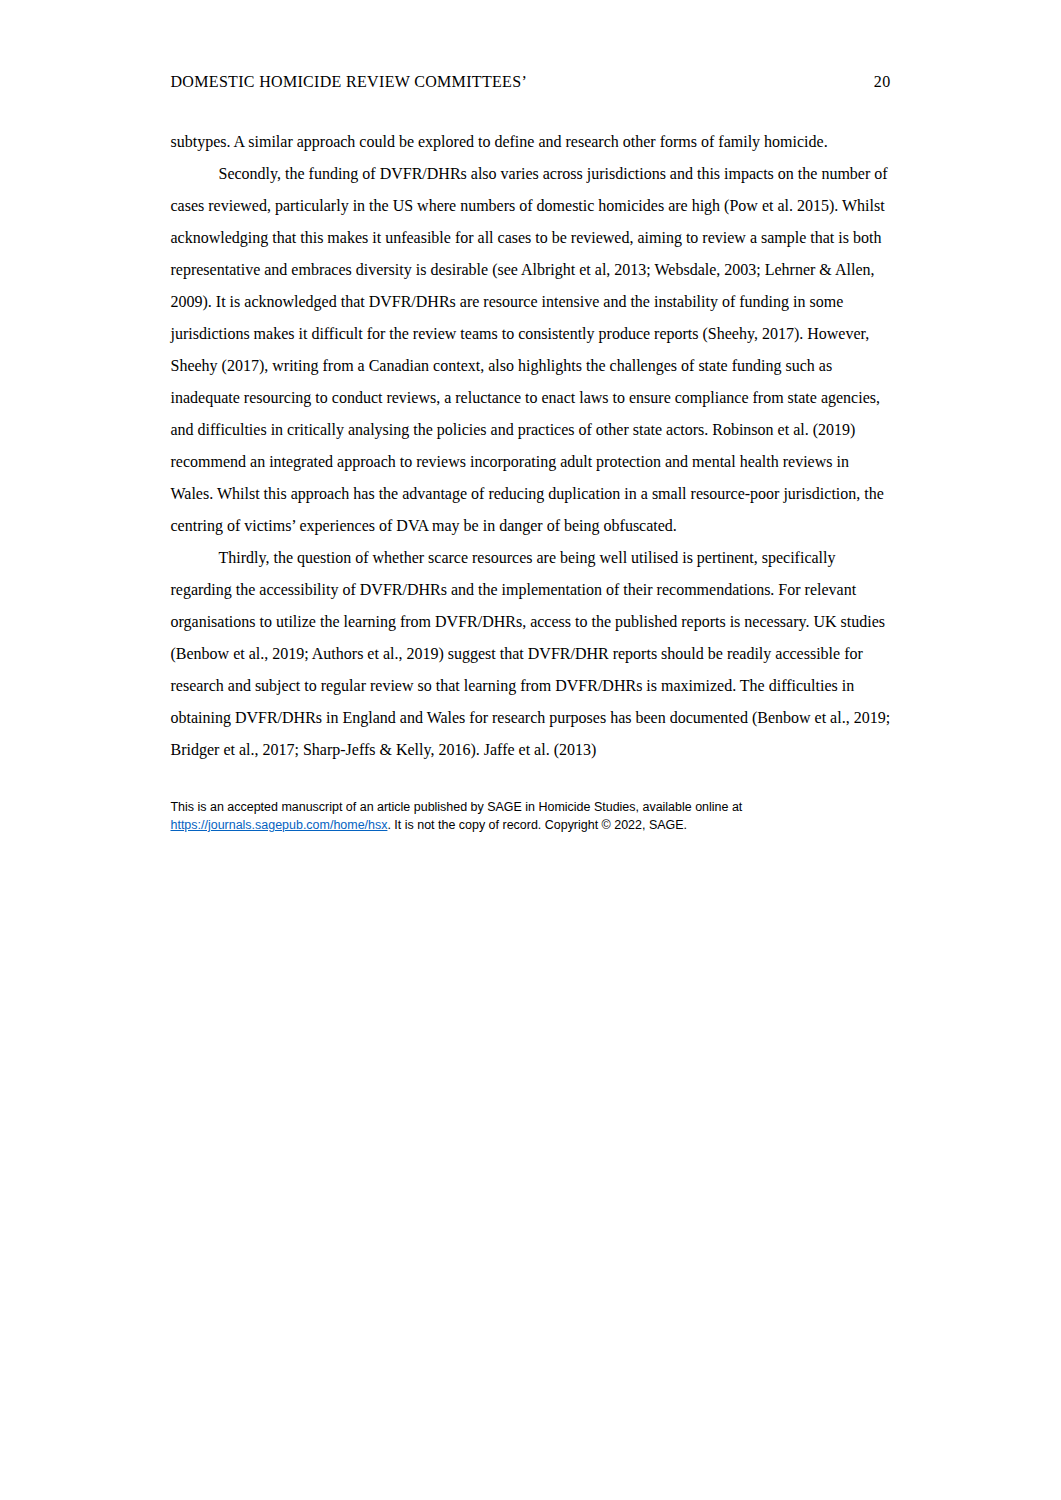Domestic Homicide Review Committees’ 20
subtypes. A similar approach could be explored to define and research other forms of family homicide.
Secondly, the funding of DVFR/DHRs also varies across jurisdictions and this impacts on the number of cases reviewed, particularly in the US where numbers of domestic homicides are high (Pow et al. 2015). Whilst acknowledging that this makes it unfeasible for all cases to be reviewed, aiming to review a sample that is both representative and embraces diversity is desirable (see Albright et al, 2013; Websdale, 2003; Lehrner & Allen, 2009). It is acknowledged that DVFR/DHRs are resource intensive and the instability of funding in some jurisdictions makes it difficult for the review teams to consistently produce reports (Sheehy, 2017). However, Sheehy (2017), writing from a Canadian context, also highlights the challenges of state funding such as inadequate resourcing to conduct reviews, a reluctance to enact laws to ensure compliance from state agencies, and difficulties in critically analysing the policies and practices of other state actors. Robinson et al. (2019) recommend an integrated approach to reviews incorporating adult protection and mental health reviews in Wales. Whilst this approach has the advantage of reducing duplication in a small resource-poor jurisdiction, the centring of victims’ experiences of DVA may be in danger of being obfuscated.
Thirdly, the question of whether scarce resources are being well utilised is pertinent, specifically regarding the accessibility of DVFR/DHRs and the implementation of their recommendations. For relevant organisations to utilize the learning from DVFR/DHRs, access to the published reports is necessary. UK studies (Benbow et al., 2019; Authors et al., 2019) suggest that DVFR/DHR reports should be readily accessible for research and subject to regular review so that learning from DVFR/DHRs is maximized. The difficulties in obtaining DVFR/DHRs in England and Wales for research purposes has been documented (Benbow et al., 2019; Bridger et al., 2017; Sharp-Jeffs & Kelly, 2016). Jaffe et al. (2013)
This is an accepted manuscript of an article published by SAGE in Homicide Studies, available online at https://journals.sagepub.com/home/hsx. It is not the copy of record. Copyright © 2022, SAGE.